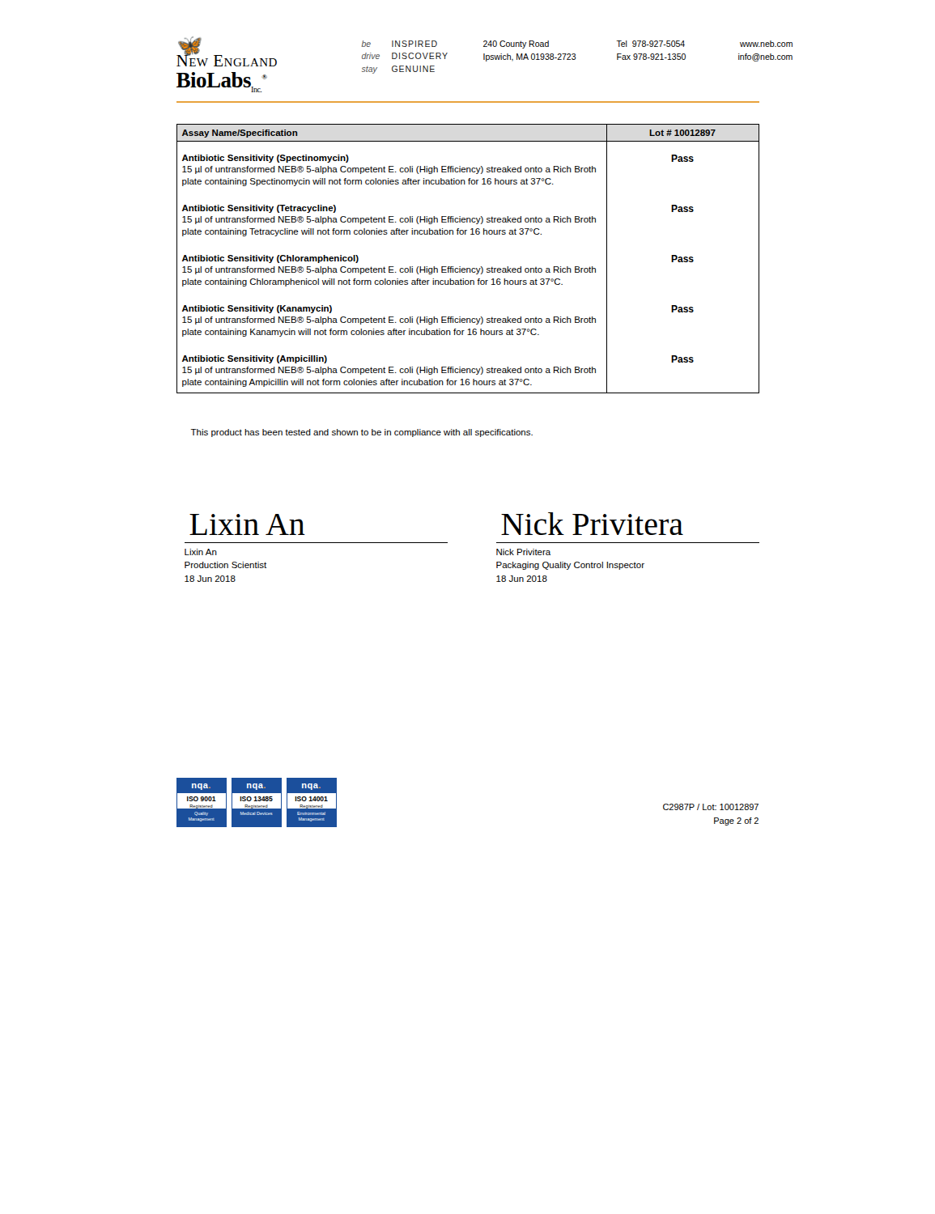🦋
New England
BioLabsInc.®
be INSPIRED
drive DISCOVERY
stay GENUINE
240 County Road
Ipswich, MA 01938-2723
Tel 978-927-5054
Fax 978-921-1350
www.neb.com
info@neb.com
| Assay Name/Specification | Lot # 10012897 |
| --- | --- |
| Antibiotic Sensitivity (Spectinomycin) 15 µl of untransformed NEB® 5-alpha Competent E. coli (High Efficiency) streaked onto a Rich Broth plate containing Spectinomycin will not form colonies after incubation for 16 hours at 37°C. | Pass |
| Antibiotic Sensitivity (Tetracycline) 15 µl of untransformed NEB® 5-alpha Competent E. coli (High Efficiency) streaked onto a Rich Broth plate containing Tetracycline will not form colonies after incubation for 16 hours at 37°C. | Pass |
| Antibiotic Sensitivity (Chloramphenicol) 15 µl of untransformed NEB® 5-alpha Competent E. coli (High Efficiency) streaked onto a Rich Broth plate containing Chloramphenicol will not form colonies after incubation for 16 hours at 37°C. | Pass |
| Antibiotic Sensitivity (Kanamycin) 15 µl of untransformed NEB® 5-alpha Competent E. coli (High Efficiency) streaked onto a Rich Broth plate containing Kanamycin will not form colonies after incubation for 16 hours at 37°C. | Pass |
| Antibiotic Sensitivity (Ampicillin) 15 µl of untransformed NEB® 5-alpha Competent E. coli (High Efficiency) streaked onto a Rich Broth plate containing Ampicillin will not form colonies after incubation for 16 hours at 37°C. | Pass |
This product has been tested and shown to be in compliance with all specifications.
Lixin An
Lixin An
Production Scientist
18 Jun 2018
Nick Privitera
Nick Privitera
Packaging Quality Control Inspector
18 Jun 2018
nqa.
ISO 9001Registered
Quality
Management
nqa.
ISO 13485Registered
Medical Devices
nqa.
ISO 14001Registered
Environmental
Management
C2987P / Lot: 10012897
Page 2 of 2